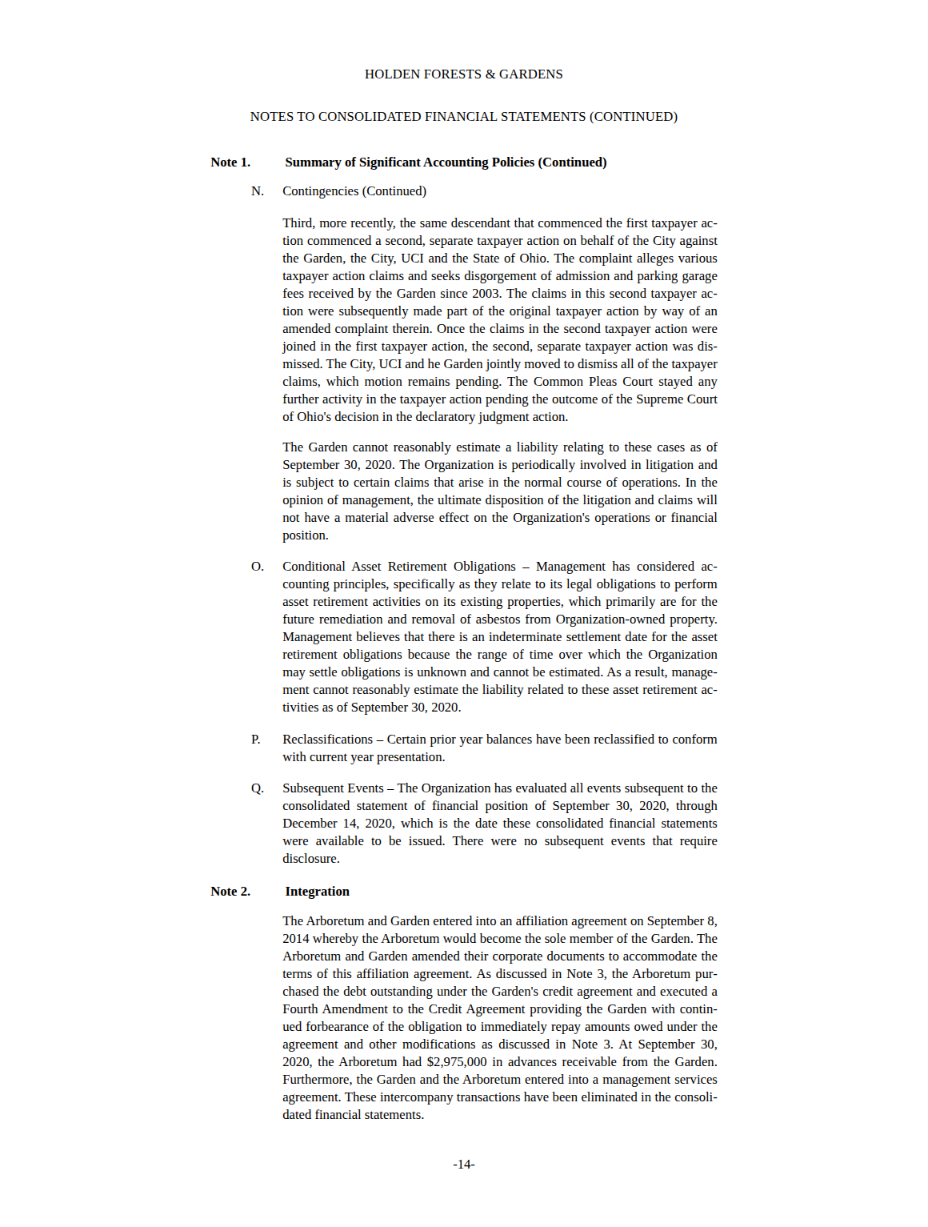HOLDEN FORESTS & GARDENS
NOTES TO CONSOLIDATED FINANCIAL STATEMENTS (CONTINUED)
Note 1. Summary of Significant Accounting Policies (Continued)
N.
Contingencies (Continued)
Third, more recently, the same descendant that commenced the first taxpayer action commenced a second, separate taxpayer action on behalf of the City against the Garden, the City, UCI and the State of Ohio. The complaint alleges various taxpayer action claims and seeks disgorgement of admission and parking garage fees received by the Garden since 2003. The claims in this second taxpayer action were subsequently made part of the original taxpayer action by way of an amended complaint therein. Once the claims in the second taxpayer action were joined in the first taxpayer action, the second, separate taxpayer action was dismissed. The City, UCI and he Garden jointly moved to dismiss all of the taxpayer claims, which motion remains pending. The Common Pleas Court stayed any further activity in the taxpayer action pending the outcome of the Supreme Court of Ohio's decision in the declaratory judgment action.
The Garden cannot reasonably estimate a liability relating to these cases as of September 30, 2020. The Organization is periodically involved in litigation and is subject to certain claims that arise in the normal course of operations. In the opinion of management, the ultimate disposition of the litigation and claims will not have a material adverse effect on the Organization's operations or financial position.
O.
Conditional Asset Retirement Obligations – Management has considered accounting principles, specifically as they relate to its legal obligations to perform asset retirement activities on its existing properties, which primarily are for the future remediation and removal of asbestos from Organization-owned property. Management believes that there is an indeterminate settlement date for the asset retirement obligations because the range of time over which the Organization may settle obligations is unknown and cannot be estimated. As a result, management cannot reasonably estimate the liability related to these asset retirement activities as of September 30, 2020.
P.
Reclassifications – Certain prior year balances have been reclassified to conform with current year presentation.
Q.
Subsequent Events – The Organization has evaluated all events subsequent to the consolidated statement of financial position of September 30, 2020, through December 14, 2020, which is the date these consolidated financial statements were available to be issued. There were no subsequent events that require disclosure.
Note 2. Integration
The Arboretum and Garden entered into an affiliation agreement on September 8, 2014 whereby the Arboretum would become the sole member of the Garden. The Arboretum and Garden amended their corporate documents to accommodate the terms of this affiliation agreement. As discussed in Note 3, the Arboretum purchased the debt outstanding under the Garden's credit agreement and executed a Fourth Amendment to the Credit Agreement providing the Garden with continued forbearance of the obligation to immediately repay amounts owed under the agreement and other modifications as discussed in Note 3. At September 30, 2020, the Arboretum had $2,975,000 in advances receivable from the Garden. Furthermore, the Garden and the Arboretum entered into a management services agreement. These intercompany transactions have been eliminated in the consolidated financial statements.
-14-